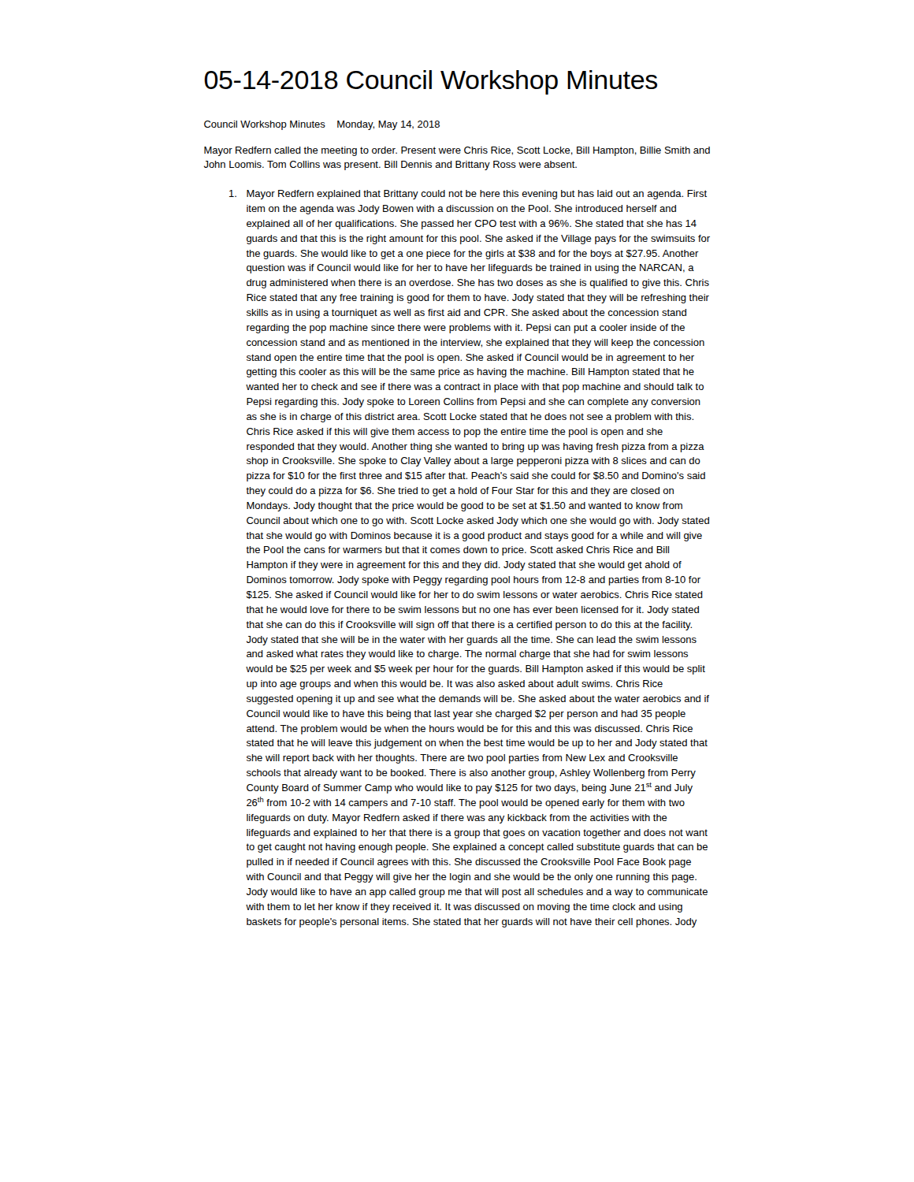05-14-2018 Council Workshop Minutes
Council Workshop Minutes Monday, May 14, 2018
Mayor Redfern called the meeting to order. Present were Chris Rice, Scott Locke, Bill Hampton, Billie Smith and John Loomis. Tom Collins was present. Bill Dennis and Brittany Ross were absent.
Mayor Redfern explained that Brittany could not be here this evening but has laid out an agenda. First item on the agenda was Jody Bowen with a discussion on the Pool. She introduced herself and explained all of her qualifications. She passed her CPO test with a 96%. She stated that she has 14 guards and that this is the right amount for this pool. She asked if the Village pays for the swimsuits for the guards. She would like to get a one piece for the girls at $38 and for the boys at $27.95. Another question was if Council would like for her to have her lifeguards be trained in using the NARCAN, a drug administered when there is an overdose. She has two doses as she is qualified to give this. Chris Rice stated that any free training is good for them to have. Jody stated that they will be refreshing their skills as in using a tourniquet as well as first aid and CPR. She asked about the concession stand regarding the pop machine since there were problems with it. Pepsi can put a cooler inside of the concession stand and as mentioned in the interview, she explained that they will keep the concession stand open the entire time that the pool is open. She asked if Council would be in agreement to her getting this cooler as this will be the same price as having the machine. Bill Hampton stated that he wanted her to check and see if there was a contract in place with that pop machine and should talk to Pepsi regarding this. Jody spoke to Loreen Collins from Pepsi and she can complete any conversion as she is in charge of this district area. Scott Locke stated that he does not see a problem with this. Chris Rice asked if this will give them access to pop the entire time the pool is open and she responded that they would. Another thing she wanted to bring up was having fresh pizza from a pizza shop in Crooksville. She spoke to Clay Valley about a large pepperoni pizza with 8 slices and can do pizza for $10 for the first three and $15 after that. Peach's said she could for $8.50 and Domino's said they could do a pizza for $6. She tried to get a hold of Four Star for this and they are closed on Mondays. Jody thought that the price would be good to be set at $1.50 and wanted to know from Council about which one to go with. Scott Locke asked Jody which one she would go with. Jody stated that she would go with Dominos because it is a good product and stays good for a while and will give the Pool the cans for warmers but that it comes down to price. Scott asked Chris Rice and Bill Hampton if they were in agreement for this and they did. Jody stated that she would get ahold of Dominos tomorrow. Jody spoke with Peggy regarding pool hours from 12-8 and parties from 8-10 for $125. She asked if Council would like for her to do swim lessons or water aerobics. Chris Rice stated that he would love for there to be swim lessons but no one has ever been licensed for it. Jody stated that she can do this if Crooksville will sign off that there is a certified person to do this at the facility. Jody stated that she will be in the water with her guards all the time. She can lead the swim lessons and asked what rates they would like to charge. The normal charge that she had for swim lessons would be $25 per week and $5 week per hour for the guards. Bill Hampton asked if this would be split up into age groups and when this would be. It was also asked about adult swims. Chris Rice suggested opening it up and see what the demands will be. She asked about the water aerobics and if Council would like to have this being that last year she charged $2 per person and had 35 people attend. The problem would be when the hours would be for this and this was discussed. Chris Rice stated that he will leave this judgement on when the best time would be up to her and Jody stated that she will report back with her thoughts. There are two pool parties from New Lex and Crooksville schools that already want to be booked. There is also another group, Ashley Wollenberg from Perry County Board of Summer Camp who would like to pay $125 for two days, being June 21st and July 26th from 10-2 with 14 campers and 7-10 staff. The pool would be opened early for them with two lifeguards on duty. Mayor Redfern asked if there was any kickback from the activities with the lifeguards and explained to her that there is a group that goes on vacation together and does not want to get caught not having enough people. She explained a concept called substitute guards that can be pulled in if needed if Council agrees with this. She discussed the Crooksville Pool Face Book page with Council and that Peggy will give her the login and she would be the only one running this page. Jody would like to have an app called group me that will post all schedules and a way to communicate with them to let her know if they received it. It was discussed on moving the time clock and using baskets for people's personal items. She stated that her guards will not have their cell phones. Jody